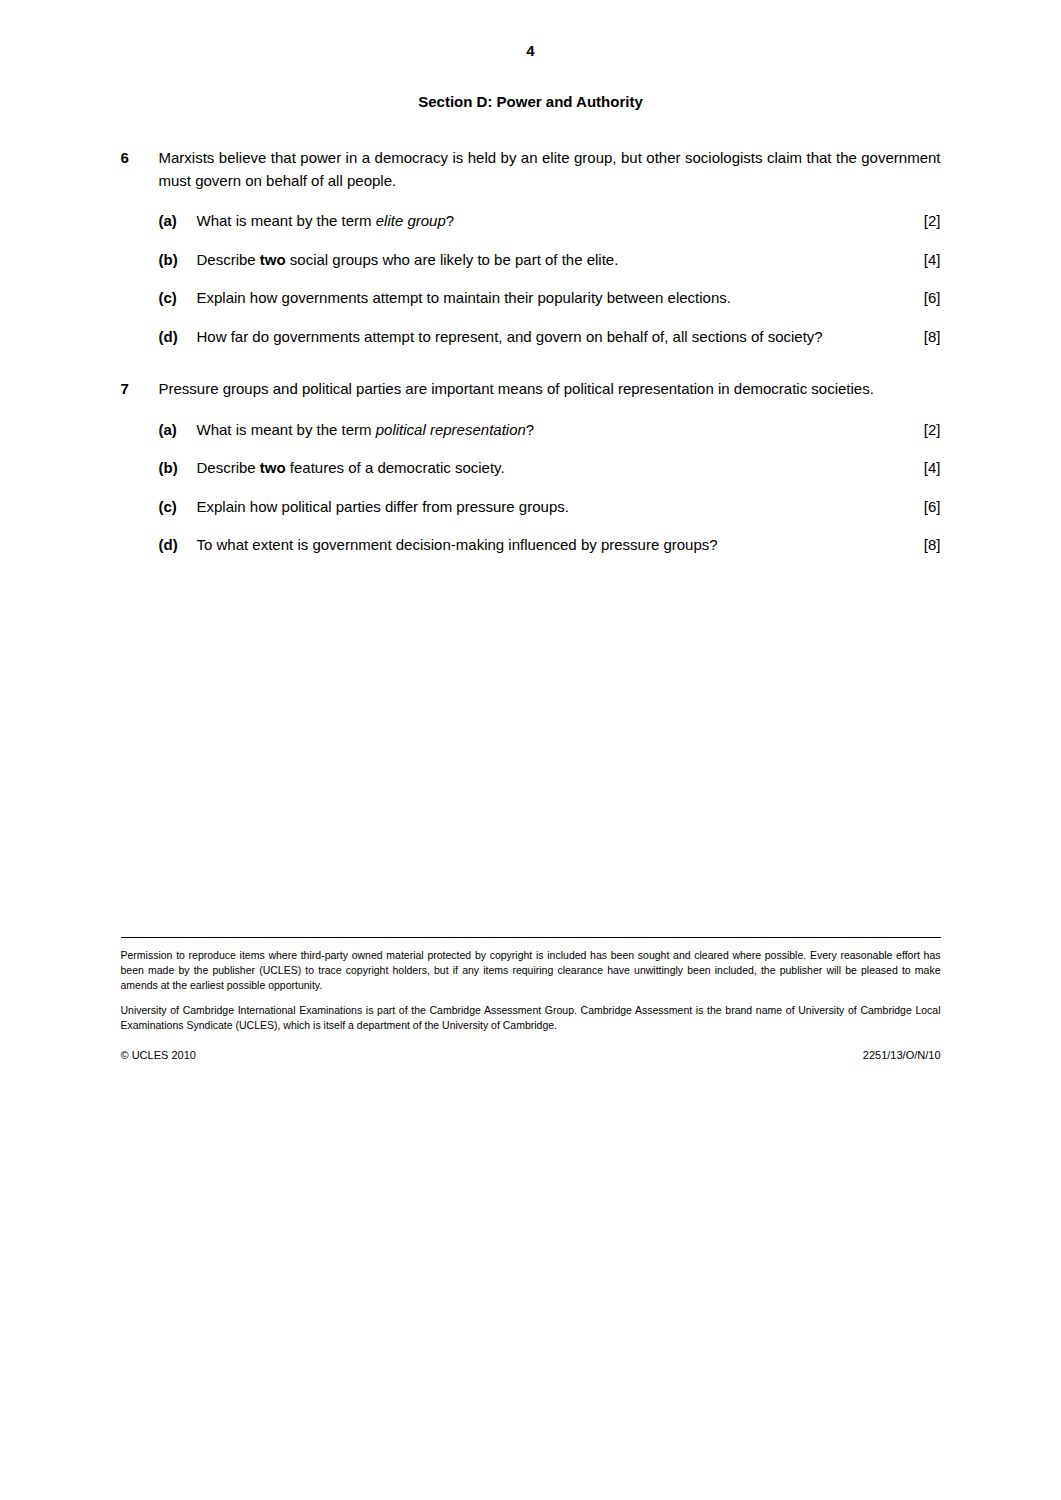4
Section D: Power and Authority
6
Marxists believe that power in a democracy is held by an elite group, but other sociologists claim that the government must govern on behalf of all people.
(a)
What is meant by the term elite group?
[2]
(b)
Describe two social groups who are likely to be part of the elite.
[4]
(c)
Explain how governments attempt to maintain their popularity between elections.
[6]
(d)
How far do governments attempt to represent, and govern on behalf of, all sections of society?
[8]
7
Pressure groups and political parties are important means of political representation in democratic societies.
(a)
What is meant by the term political representation?
[2]
(b)
Describe two features of a democratic society.
[4]
(c)
Explain how political parties differ from pressure groups.
[6]
(d)
To what extent is government decision-making influenced by pressure groups?
[8]
Permission to reproduce items where third-party owned material protected by copyright is included has been sought and cleared where possible. Every reasonable effort has been made by the publisher (UCLES) to trace copyright holders, but if any items requiring clearance have unwittingly been included, the publisher will be pleased to make amends at the earliest possible opportunity.
University of Cambridge International Examinations is part of the Cambridge Assessment Group. Cambridge Assessment is the brand name of University of Cambridge Local Examinations Syndicate (UCLES), which is itself a department of the University of Cambridge.
© UCLES 2010 2251/13/O/N/10